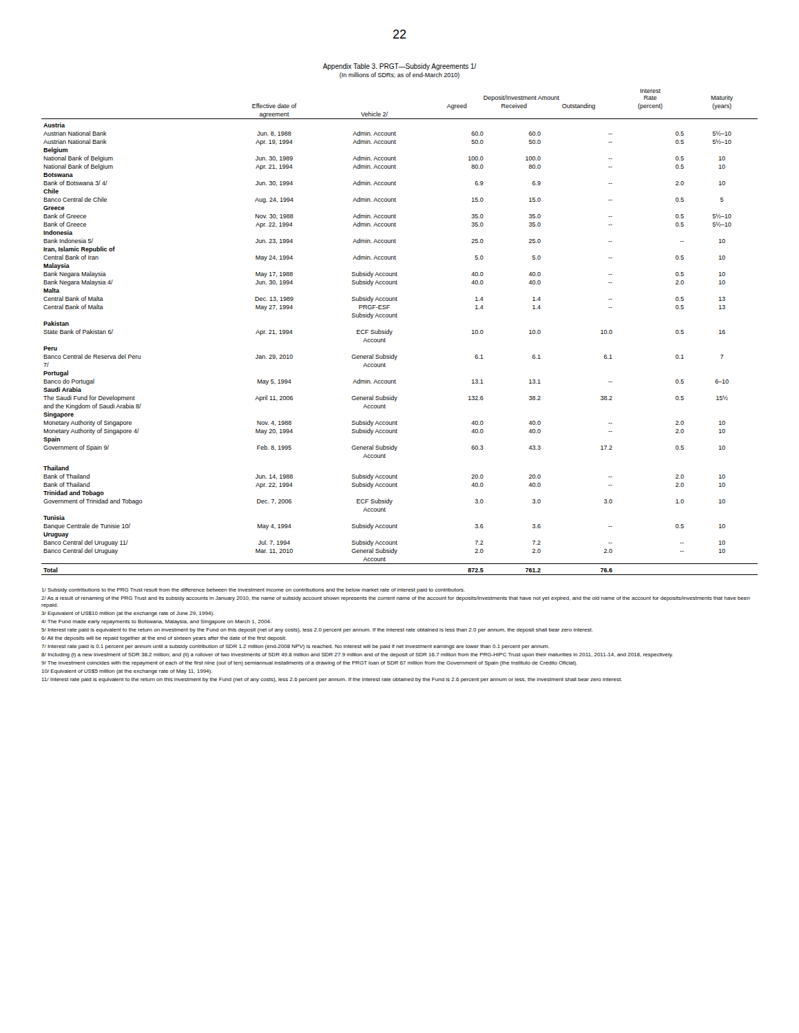22
Appendix Table 3. PRGT—Subsidy Agreements 1/
(In millions of SDRs; as of end-March 2010)
| | | | Deposit/Investment Amount | Interest Rate | Maturity |
| | Effective date of | | Agreed | Received | Outstanding | (percent) | (years) |
| | agreement | Vehicle 2/ | | | | | |
| Austria | | | | | | | |
| Austrian National Bank | Jun. 8, 1988 | Admin. Account | 60.0 | 60.0 | -- | 0.5 | 5½–10 |
| Austrian National Bank | Apr. 19, 1994 | Admin. Account | 50.0 | 50.0 | -- | 0.5 | 5½–10 |
| Belgium | | | | | | | |
| National Bank of Belgium | Jun. 30, 1989 | Admin. Account | 100.0 | 100.0 | -- | 0.5 | 10 |
| National Bank of Belgium | Apr. 21, 1994 | Admin. Account | 80.0 | 80.0 | -- | 0.5 | 10 |
| Botswana | | | | | | | |
| Bank of Botswana 3/ 4/ | Jun. 30, 1994 | Admin. Account | 6.9 | 6.9 | -- | 2.0 | 10 |
| Chile | | | | | | | |
| Banco Central de Chile | Aug. 24, 1994 | Admin. Account | 15.0 | 15.0 | -- | 0.5 | 5 |
| Greece | | | | | | | |
| Bank of Greece | Nov. 30, 1988 | Admin. Account | 35.0 | 35.0 | -- | 0.5 | 5½–10 |
| Bank of Greece | Apr. 22, 1994 | Admin. Account | 35.0 | 35.0 | -- | 0.5 | 5½–10 |
| Indonesia | | | | | | | |
| Bank Indonesia 5/ | Jun. 23, 1994 | Admin. Account | 25.0 | 25.0 | -- | -- | 10 |
| Iran, Islamic Republic of | | | | | | | |
| Central Bank of Iran | May 24, 1994 | Admin. Account | 5.0 | 5.0 | -- | 0.5 | 10 |
| Malaysia | | | | | | | |
| Bank Negara Malaysia | May 17, 1988 | Subsidy Account | 40.0 | 40.0 | -- | 0.5 | 10 |
| Bank Negara Malaysia 4/ | Jun. 30, 1994 | Subsidy Account | 40.0 | 40.0 | -- | 2.0 | 10 |
| Malta | | | | | | | |
| Central Bank of Malta | Dec. 13, 1989 | Subsidy Account | 1.4 | 1.4 | -- | 0.5 | 13 |
| Central Bank of Malta | May 27, 1994 | PRGF-ESF | 1.4 | 1.4 | -- | 0.5 | 13 |
| | | Subsidy Account | | | | | |
| Pakistan | | | | | | | |
| State Bank of Pakistan 6/ | Apr. 21, 1994 | ECF Subsidy | 10.0 | 10.0 | 10.0 | 0.5 | 16 |
| | | Account | | | | | |
| Peru | | | | | | | |
| Banco Central de Reserva del Peru | Jan. 29, 2010 | General Subsidy | 6.1 | 6.1 | 6.1 | 0.1 | 7 |
| 7/ | | Account | | | | | |
| Portugal | | | | | | | |
| Banco do Portugal | May 5, 1994 | Admin. Account | 13.1 | 13.1 | -- | 0.5 | 6–10 |
| Saudi Arabia | | | | | | | |
| The Saudi Fund for Development | April 11, 2006 | General Subsidy | 132.6 | 38.2 | 38.2 | 0.5 | 15½ |
| and the Kingdom of Saudi Arabia 8/ | | Account | | | | | |
| Singapore | | | | | | | |
| Monetary Authority of Singapore | Nov. 4, 1988 | Subsidy Account | 40.0 | 40.0 | -- | 2.0 | 10 |
| Monetary Authority of Singapore 4/ | May 20, 1994 | Subsidy Account | 40.0 | 40.0 | -- | 2.0 | 10 |
| Spain | | | | | | | |
| Government of Spain 9/ | Feb. 8, 1995 | General Subsidy | 60.3 | 43.3 | 17.2 | 0.5 | 10 |
| | | Account | | | | | |
| Thailand | | | | | | | |
| Bank of Thailand | Jun. 14, 1988 | Subsidy Account | 20.0 | 20.0 | -- | 2.0 | 10 |
| Bank of Thailand | Apr. 22, 1994 | Subsidy Account | 40.0 | 40.0 | -- | 2.0 | 10 |
| Trinidad and Tobago | | | | | | | |
| Government of Trinidad and Tobago | Dec. 7, 2006 | ECF Subsidy | 3.0 | 3.0 | 3.0 | 1.0 | 10 |
| | | Account | | | | | |
| Tunisia | | | | | | | |
| Banque Centrale de Tunisie 10/ | May 4, 1994 | Subsidy Account | 3.6 | 3.6 | -- | 0.5 | 10 |
| Uruguay | | | | | | | |
| Banco Central del Uruguay 11/ | Jul. 7, 1994 | Subsidy Account | 7.2 | 7.2 | -- | -- | 10 |
| Banco Central del Uruguay | Mar. 11, 2010 | General Subsidy | 2.0 | 2.0 | 2.0 | -- | 10 |
| | | Account | | | | | |
| Total | | | 872.5 | 761.2 | 76.6 | | |
1/ Subsidy contributions to the PRG Trust result from the difference between the investment income on contributions and the below market rate of interest paid to contributors.
2/ As a result of renaming of the PRG Trust and its subsidy accounts in January 2010, the name of subsidy account shown represents the current name of the account for deposits/investments that have not yet expired, and the old name of the account for deposits/investments that have been repaid.
3/ Equivalent of US$10 million (at the exchange rate of June 29, 1994).
4/ The Fund made early repayments to Botswana, Malaysia, and Singapore on March 1, 2004.
5/ Interest rate paid is equivalent to the return on investment by the Fund on this deposit (net of any costs), less 2.0 percent per annum. If the interest rate obtained is less than 2.0 per annum, the deposit shall bear zero interest.
6/ All the deposits will be repaid together at the end of sixteen years after the date of the first deposit.
7/ Interest rate paid is 0.1 percent per annum until a subsidy contribution of SDR 1.2 million (end-2008 NPV) is reached. No interest will be paid if net investment earnings are lower than 0.1 percent per annum.
8/ Including (i) a new investment of SDR 38.2 million; and (ii) a rollover of two investments of SDR 49.8 million and SDR 27.9 million and of the deposit of SDR 16.7 million from the PRG-HIPC Trust upon their maturities in 2011, 2011-14, and 2018, respectively.
9/ The investment coincides with the repayment of each of the first nine (out of ten) semiannual installments of a drawing of the PRGT loan of SDR 67 million from the Government of Spain (the Instituto de Crédito Oficial).
10/ Equivalent of US$5 million (at the exchange rate of May 11, 1994).
11/ Interest rate paid is equivalent to the return on this investment by the Fund (net of any costs), less 2.6 percent per annum. If the interest rate obtained by the Fund is 2.6 percent per annum or less, the investment shall bear zero interest.